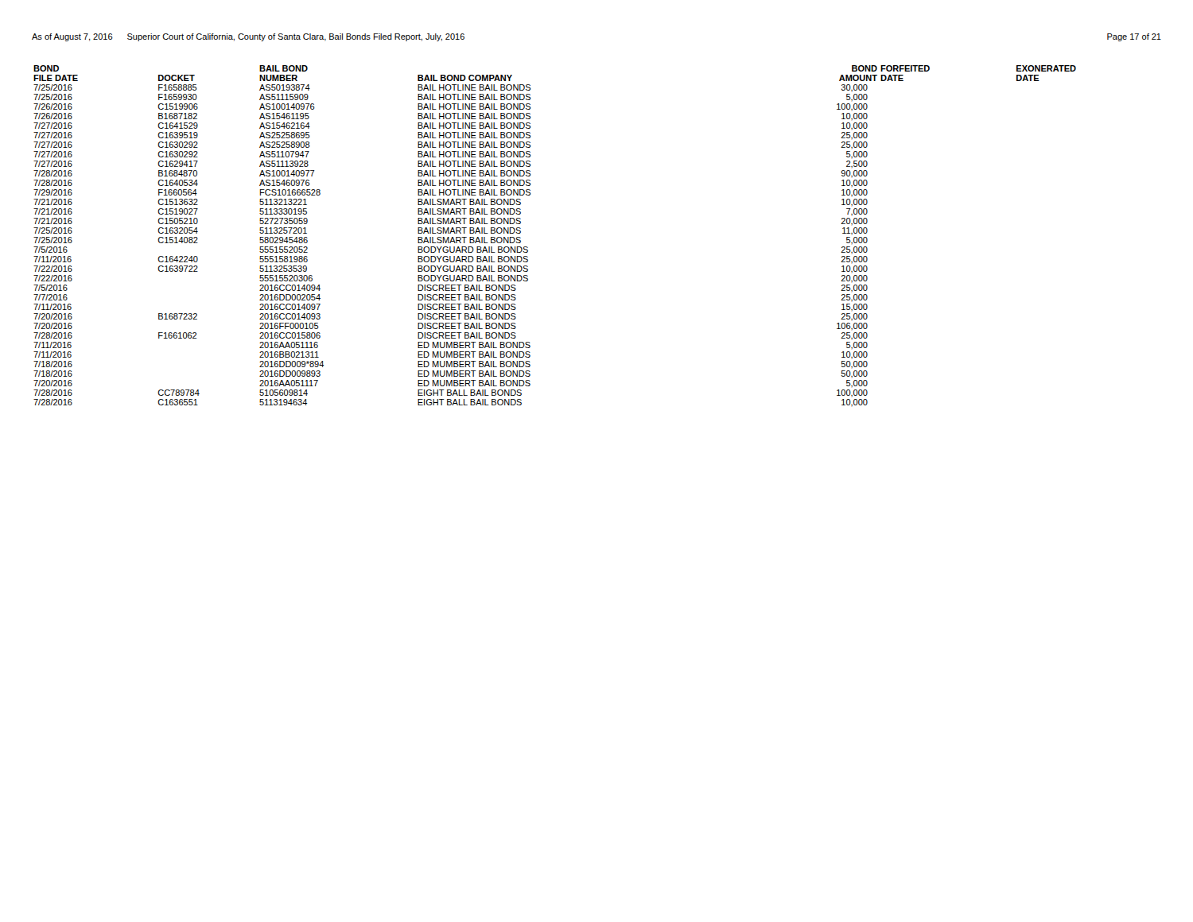As of August 7, 2016
Superior Court of California, County of Santa Clara, Bail Bonds Filed Report, July, 2016
Page 17 of 21
| BOND | | BAIL BOND | | BOND | FORFEITED | EXONERATED |
| --- | --- | --- | --- | --- | --- | --- |
| FILE DATE | DOCKET | NUMBER | BAIL BOND COMPANY | AMOUNT | DATE | DATE |
| 7/25/2016 | F1658885 | AS50193874 | BAIL HOTLINE BAIL BONDS | 30,000 | | |
| 7/25/2016 | F1659930 | AS51115909 | BAIL HOTLINE BAIL BONDS | 5,000 | | |
| 7/26/2016 | C1519906 | AS100140976 | BAIL HOTLINE BAIL BONDS | 100,000 | | |
| 7/26/2016 | B1687182 | AS15461195 | BAIL HOTLINE BAIL BONDS | 10,000 | | |
| 7/27/2016 | C1641529 | AS15462164 | BAIL HOTLINE BAIL BONDS | 10,000 | | |
| 7/27/2016 | C1639519 | AS25258695 | BAIL HOTLINE BAIL BONDS | 25,000 | | |
| 7/27/2016 | C1630292 | AS25258908 | BAIL HOTLINE BAIL BONDS | 25,000 | | |
| 7/27/2016 | C1630292 | AS51107947 | BAIL HOTLINE BAIL BONDS | 5,000 | | |
| 7/27/2016 | C1629417 | AS51113928 | BAIL HOTLINE BAIL BONDS | 2,500 | | |
| 7/28/2016 | B1684870 | AS100140977 | BAIL HOTLINE BAIL BONDS | 90,000 | | |
| 7/28/2016 | C1640534 | AS15460976 | BAIL HOTLINE BAIL BONDS | 10,000 | | |
| 7/29/2016 | F1660564 | FCS101666528 | BAIL HOTLINE BAIL BONDS | 10,000 | | |
| 7/21/2016 | C1513632 | 5113213221 | BAILSMART BAIL BONDS | 10,000 | | |
| 7/21/2016 | C1519027 | 5113330195 | BAILSMART BAIL BONDS | 7,000 | | |
| 7/21/2016 | C1505210 | 5272735059 | BAILSMART BAIL BONDS | 20,000 | | |
| 7/25/2016 | C1632054 | 5113257201 | BAILSMART BAIL BONDS | 11,000 | | |
| 7/25/2016 | C1514082 | 5802945486 | BAILSMART BAIL BONDS | 5,000 | | |
| 7/5/2016 | | 5551552052 | BODYGUARD BAIL BONDS | 25,000 | | |
| 7/11/2016 | C1642240 | 5551581986 | BODYGUARD BAIL BONDS | 25,000 | | |
| 7/22/2016 | C1639722 | 5113253539 | BODYGUARD BAIL BONDS | 10,000 | | |
| 7/22/2016 | | 55515520306 | BODYGUARD BAIL BONDS | 20,000 | | |
| 7/5/2016 | | 2016CC014094 | DISCREET BAIL BONDS | 25,000 | | |
| 7/7/2016 | | 2016DD002054 | DISCREET BAIL BONDS | 25,000 | | |
| 7/11/2016 | | 2016CC014097 | DISCREET BAIL BONDS | 15,000 | | |
| 7/20/2016 | B1687232 | 2016CC014093 | DISCREET BAIL BONDS | 25,000 | | |
| 7/20/2016 | | 2016FF000105 | DISCREET BAIL BONDS | 106,000 | | |
| 7/28/2016 | F1661062 | 2016CC015806 | DISCREET BAIL BONDS | 25,000 | | |
| 7/11/2016 | | 2016AA051116 | ED MUMBERT BAIL BONDS | 5,000 | | |
| 7/11/2016 | | 2016BB021311 | ED MUMBERT BAIL BONDS | 10,000 | | |
| 7/18/2016 | | 2016DD009*894 | ED MUMBERT BAIL BONDS | 50,000 | | |
| 7/18/2016 | | 2016DD009893 | ED MUMBERT BAIL BONDS | 50,000 | | |
| 7/20/2016 | | 2016AA051117 | ED MUMBERT BAIL BONDS | 5,000 | | |
| 7/28/2016 | CC789784 | 5105609814 | EIGHT BALL BAIL BONDS | 100,000 | | |
| 7/28/2016 | C1636551 | 5113194634 | EIGHT BALL BAIL BONDS | 10,000 | | |